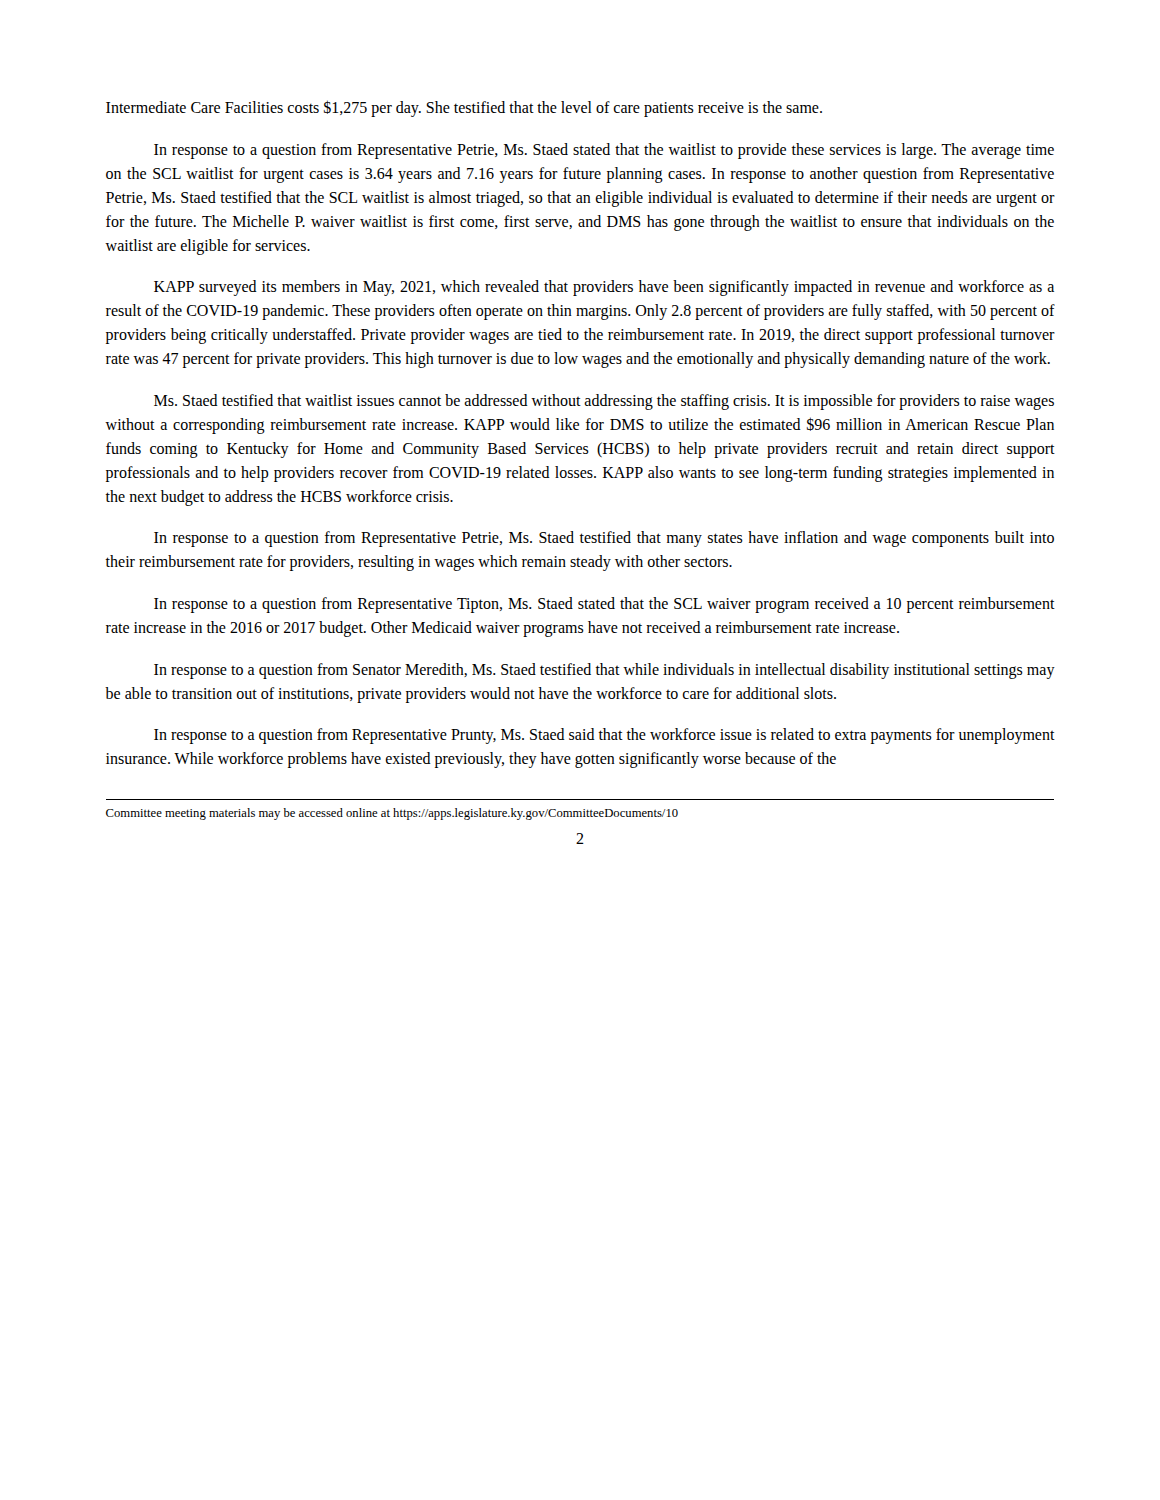Intermediate Care Facilities costs $1,275 per day. She testified that the level of care patients receive is the same.
In response to a question from Representative Petrie, Ms. Staed stated that the waitlist to provide these services is large. The average time on the SCL waitlist for urgent cases is 3.64 years and 7.16 years for future planning cases. In response to another question from Representative Petrie, Ms. Staed testified that the SCL waitlist is almost triaged, so that an eligible individual is evaluated to determine if their needs are urgent or for the future. The Michelle P. waiver waitlist is first come, first serve, and DMS has gone through the waitlist to ensure that individuals on the waitlist are eligible for services.
KAPP surveyed its members in May, 2021, which revealed that providers have been significantly impacted in revenue and workforce as a result of the COVID-19 pandemic. These providers often operate on thin margins. Only 2.8 percent of providers are fully staffed, with 50 percent of providers being critically understaffed. Private provider wages are tied to the reimbursement rate. In 2019, the direct support professional turnover rate was 47 percent for private providers. This high turnover is due to low wages and the emotionally and physically demanding nature of the work.
Ms. Staed testified that waitlist issues cannot be addressed without addressing the staffing crisis. It is impossible for providers to raise wages without a corresponding reimbursement rate increase. KAPP would like for DMS to utilize the estimated $96 million in American Rescue Plan funds coming to Kentucky for Home and Community Based Services (HCBS) to help private providers recruit and retain direct support professionals and to help providers recover from COVID-19 related losses. KAPP also wants to see long-term funding strategies implemented in the next budget to address the HCBS workforce crisis.
In response to a question from Representative Petrie, Ms. Staed testified that many states have inflation and wage components built into their reimbursement rate for providers, resulting in wages which remain steady with other sectors.
In response to a question from Representative Tipton, Ms. Staed stated that the SCL waiver program received a 10 percent reimbursement rate increase in the 2016 or 2017 budget. Other Medicaid waiver programs have not received a reimbursement rate increase.
In response to a question from Senator Meredith, Ms. Staed testified that while individuals in intellectual disability institutional settings may be able to transition out of institutions, private providers would not have the workforce to care for additional slots.
In response to a question from Representative Prunty, Ms. Staed said that the workforce issue is related to extra payments for unemployment insurance. While workforce problems have existed previously, they have gotten significantly worse because of the
Committee meeting materials may be accessed online at https://apps.legislature.ky.gov/CommitteeDocuments/10
2